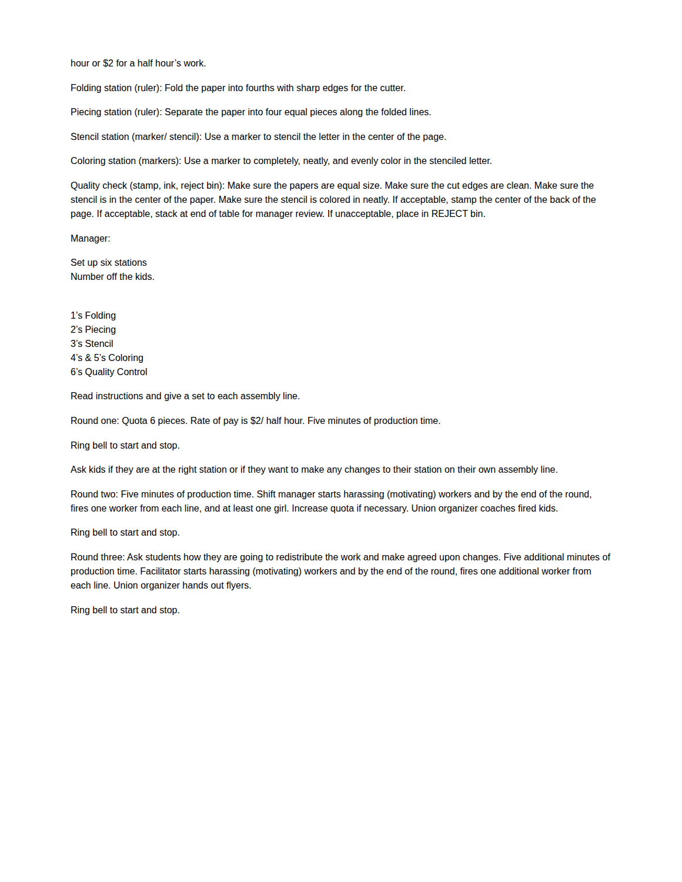hour or $2 for a half hour’s work.
Folding station (ruler): Fold the paper into fourths with sharp edges for the cutter.
Piecing station (ruler): Separate the paper into four equal pieces along the folded lines.
Stencil station (marker/ stencil): Use a marker to stencil the letter in the center of the page.
Coloring station (markers): Use a marker to completely, neatly, and evenly color in the stenciled letter.
Quality check (stamp, ink, reject bin): Make sure the papers are equal size. Make sure the cut edges are clean. Make sure the stencil is in the center of the paper. Make sure the stencil is colored in neatly. If acceptable, stamp the center of the back of the page. If acceptable, stack at end of table for manager review. If unacceptable, place in REJECT bin.
Manager:
Set up six stations
Number off the kids.
1’s Folding
2’s Piecing
3’s Stencil
4’s & 5’s Coloring
6’s Quality Control
Read instructions and give a set to each assembly line.
Round one: Quota 6 pieces. Rate of pay is $2/ half hour. Five minutes of production time.
Ring bell to start and stop.
Ask kids if they are at the right station or if they want to make any changes to their station on their own assembly line.
Round two: Five minutes of production time. Shift manager starts harassing (motivating) workers and by the end of the round, fires one worker from each line, and at least one girl. Increase quota if necessary. Union organizer coaches fired kids.
Ring bell to start and stop.
Round three: Ask students how they are going to redistribute the work and make agreed upon changes. Five additional minutes of production time. Facilitator starts harassing (motivating) workers and by the end of the round, fires one additional worker from each line. Union organizer hands out flyers.
Ring bell to start and stop.